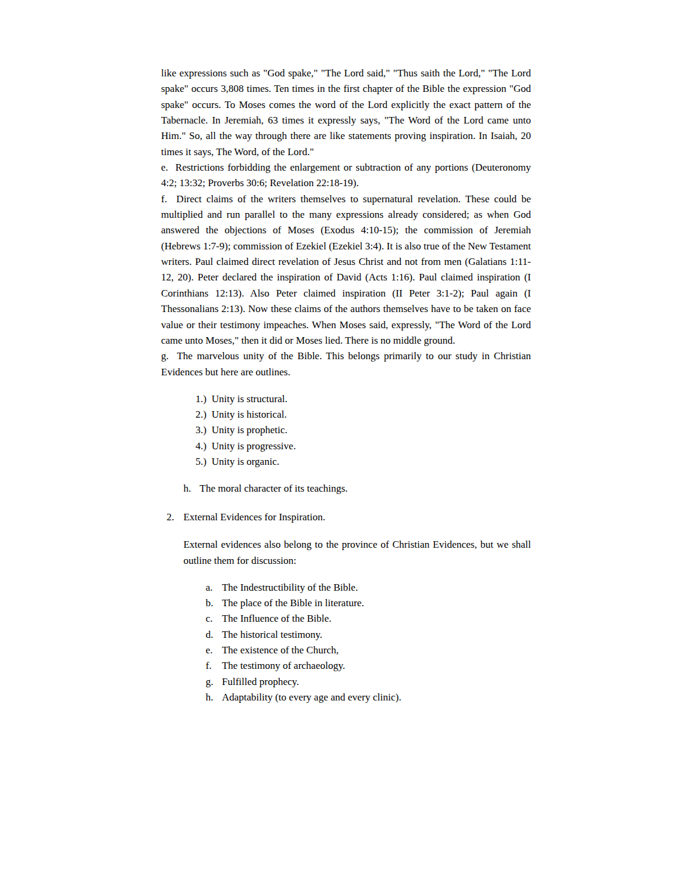like expressions such as "God spake," "The Lord said," "Thus saith the Lord," "The Lord spake" occurs 3,808 times. Ten times in the first chapter of the Bible the expression "God spake" occurs. To Moses comes the word of the Lord explicitly the exact pattern of the Tabernacle. In Jeremiah, 63 times it expressly says, "The Word of the Lord came unto Him." So, all the way through there are like statements proving inspiration. In Isaiah, 20 times it says, The Word, of the Lord."
e. Restrictions forbidding the enlargement or subtraction of any portions (Deuteronomy 4:2; 13:32; Proverbs 30:6; Revelation 22:18-19).
f. Direct claims of the writers themselves to supernatural revelation. These could be multiplied and run parallel to the many expressions already considered; as when God answered the objections of Moses (Exodus 4:10-15); the commission of Jeremiah (Hebrews 1:7-9); commission of Ezekiel (Ezekiel 3:4). It is also true of the New Testament writers. Paul claimed direct revelation of Jesus Christ and not from men (Galatians 1:11-12, 20). Peter declared the inspiration of David (Acts 1:16). Paul claimed inspiration (I Corinthians 12:13). Also Peter claimed inspiration (II Peter 3:1-2); Paul again (I Thessonalians 2:13). Now these claims of the authors themselves have to be taken on face value or their testimony impeaches. When Moses said, expressly, "The Word of the Lord came unto Moses," then it did or Moses lied. There is no middle ground.
g. The marvelous unity of the Bible. This belongs primarily to our study in Christian Evidences but here are outlines.
1.) Unity is structural.
2.) Unity is historical.
3.) Unity is prophetic.
4.) Unity is progressive.
5.) Unity is organic.
h. The moral character of its teachings.
2. External Evidences for Inspiration.
External evidences also belong to the province of Christian Evidences, but we shall outline them for discussion:
a. The Indestructibility of the Bible.
b. The place of the Bible in literature.
c. The Influence of the Bible.
d. The historical testimony.
e. The existence of the Church,
f. The testimony of archaeology.
g. Fulfilled prophecy.
h. Adaptability (to every age and every clinic).